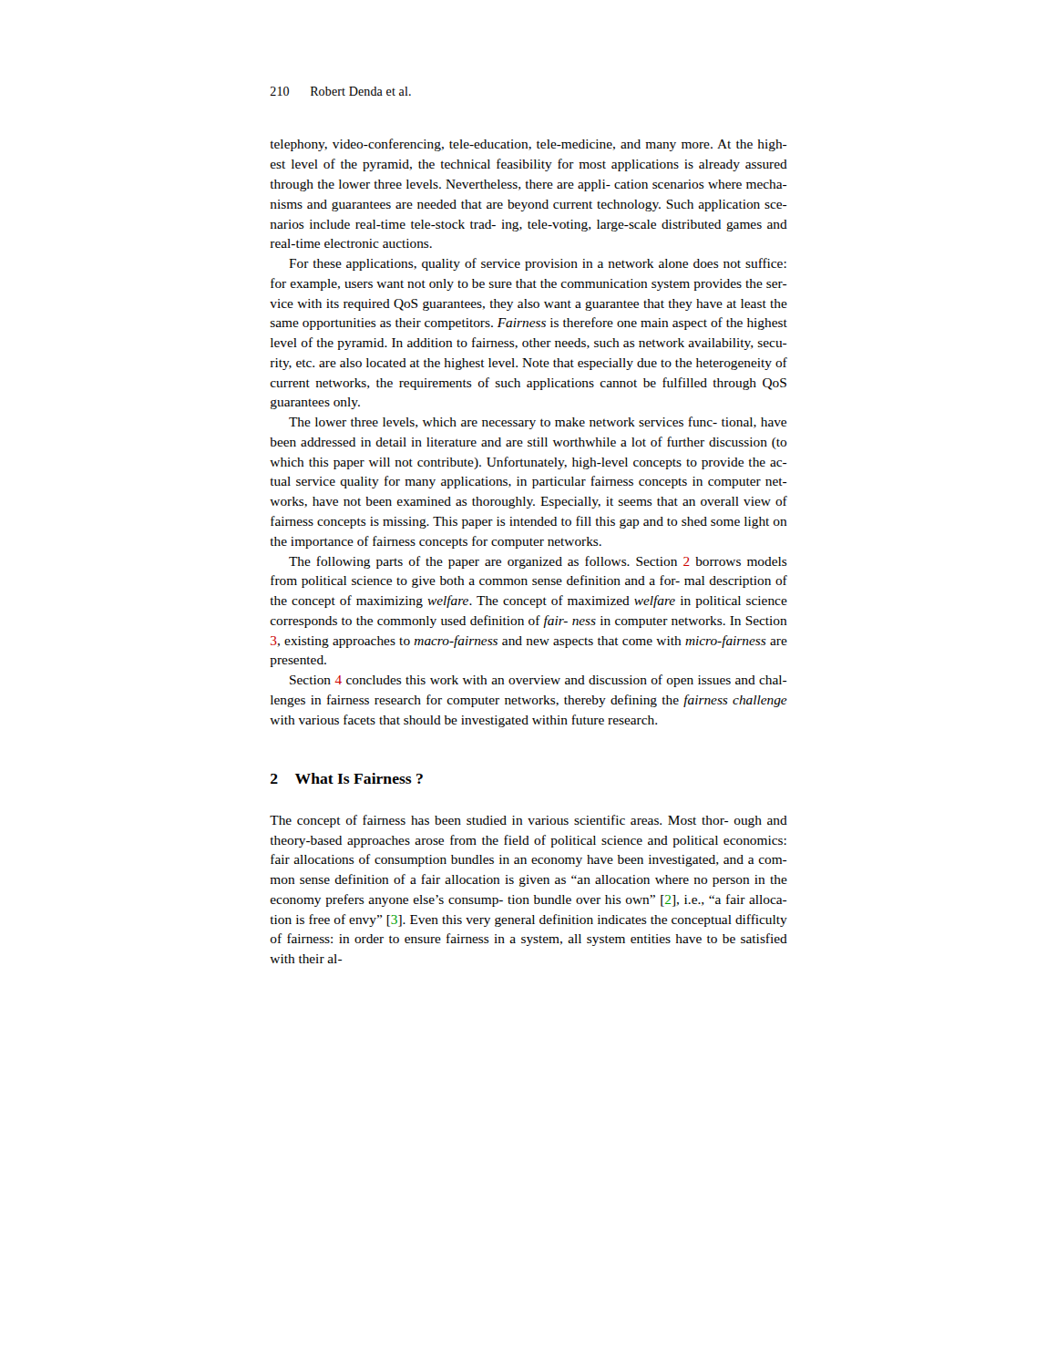210 Robert Denda et al.
telephony, video-conferencing, tele-education, tele-medicine, and many more. At the highest level of the pyramid, the technical feasibility for most applications is already assured through the lower three levels. Nevertheless, there are appli- cation scenarios where mechanisms and guarantees are needed that are beyond current technology. Such application scenarios include real-time tele-stock trad- ing, tele-voting, large-scale distributed games and real-time electronic auctions.
For these applications, quality of service provision in a network alone does not suffice: for example, users want not only to be sure that the communication system provides the service with its required QoS guarantees, they also want a guarantee that they have at least the same opportunities as their competitors. Fairness is therefore one main aspect of the highest level of the pyramid. In addition to fairness, other needs, such as network availability, security, etc. are also located at the highest level. Note that especially due to the heterogeneity of current networks, the requirements of such applications cannot be fulfilled through QoS guarantees only.
The lower three levels, which are necessary to make network services func- tional, have been addressed in detail in literature and are still worthwhile a lot of further discussion (to which this paper will not contribute). Unfortunately, high-level concepts to provide the actual service quality for many applications, in particular fairness concepts in computer networks, have not been examined as thoroughly. Especially, it seems that an overall view of fairness concepts is missing. This paper is intended to fill this gap and to shed some light on the importance of fairness concepts for computer networks.
The following parts of the paper are organized as follows. Section 2 borrows models from political science to give both a common sense definition and a for- mal description of the concept of maximizing welfare. The concept of maximized welfare in political science corresponds to the commonly used definition of fair- ness in computer networks. In Section 3, existing approaches to macro-fairness and new aspects that come with micro-fairness are presented.
Section 4 concludes this work with an overview and discussion of open issues and challenges in fairness research for computer networks, thereby defining the fairness challenge with various facets that should be investigated within future research.
2 What Is Fairness ?
The concept of fairness has been studied in various scientific areas. Most thor- ough and theory-based approaches arose from the field of political science and political economics: fair allocations of consumption bundles in an economy have been investigated, and a common sense definition of a fair allocation is given as “an allocation where no person in the economy prefers anyone else’s consump- tion bundle over his own” [2], i.e., “a fair allocation is free of envy” [3]. Even this very general definition indicates the conceptual difficulty of fairness: in order to ensure fairness in a system, all system entities have to be satisfied with their al-